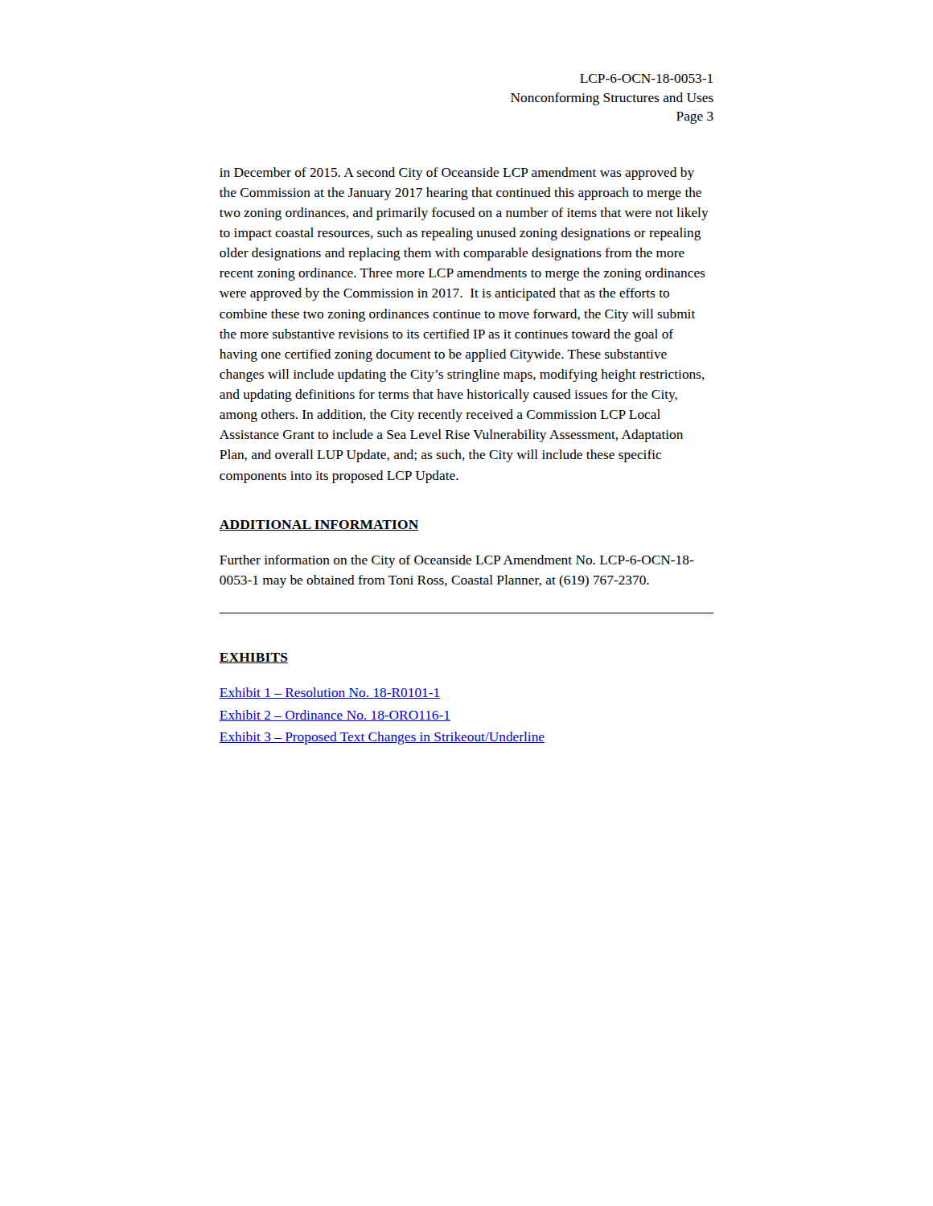LCP-6-OCN-18-0053-1
Nonconforming Structures and Uses
Page 3
in December of 2015. A second City of Oceanside LCP amendment was approved by the Commission at the January 2017 hearing that continued this approach to merge the two zoning ordinances, and primarily focused on a number of items that were not likely to impact coastal resources, such as repealing unused zoning designations or repealing older designations and replacing them with comparable designations from the more recent zoning ordinance. Three more LCP amendments to merge the zoning ordinances were approved by the Commission in 2017. It is anticipated that as the efforts to combine these two zoning ordinances continue to move forward, the City will submit the more substantive revisions to its certified IP as it continues toward the goal of having one certified zoning document to be applied Citywide. These substantive changes will include updating the City’s stringline maps, modifying height restrictions, and updating definitions for terms that have historically caused issues for the City, among others. In addition, the City recently received a Commission LCP Local Assistance Grant to include a Sea Level Rise Vulnerability Assessment, Adaptation Plan, and overall LUP Update, and; as such, the City will include these specific components into its proposed LCP Update.
ADDITIONAL INFORMATION
Further information on the City of Oceanside LCP Amendment No. LCP-6-OCN-18-0053-1 may be obtained from Toni Ross, Coastal Planner, at (619) 767-2370.
EXHIBITS
Exhibit 1 – Resolution No. 18-R0101-1
Exhibit 2 – Ordinance No. 18-ORO116-1
Exhibit 3 – Proposed Text Changes in Strikeout/Underline